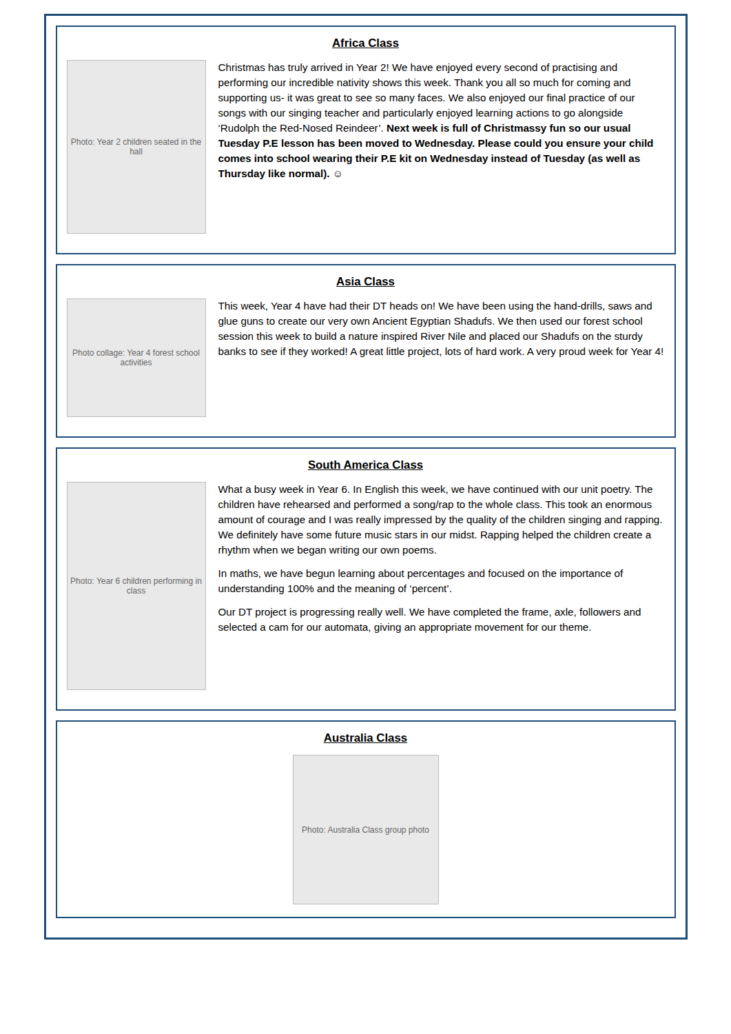Africa Class
Photo: Year 2 children seated in the hall
Christmas has truly arrived in Year 2! We have enjoyed every second of practising and performing our incredible nativity shows this week. Thank you all so much for coming and supporting us- it was great to see so many faces. We also enjoyed our final practice of our songs with our singing teacher and particularly enjoyed learning actions to go alongside ‘Rudolph the Red-Nosed Reindeer’. Next week is full of Christmassy fun so our usual Tuesday P.E lesson has been moved to Wednesday. Please could you ensure your child comes into school wearing their P.E kit on Wednesday instead of Tuesday (as well as Thursday like normal). ☺
Asia Class
Photo collage: Year 4 forest school activities
This week, Year 4 have had their DT heads on! We have been using the hand-drills, saws and glue guns to create our very own Ancient Egyptian Shadufs. We then used our forest school session this week to build a nature inspired River Nile and placed our Shadufs on the sturdy banks to see if they worked! A great little project, lots of hard work. A very proud week for Year 4!
South America Class
Photo: Year 6 children performing in class
What a busy week in Year 6. In English this week, we have continued with our unit poetry. The children have rehearsed and performed a song/rap to the whole class. This took an enormous amount of courage and I was really impressed by the quality of the children singing and rapping. We definitely have some future music stars in our midst. Rapping helped the children create a rhythm when we began writing our own poems.
In maths, we have begun learning about percentages and focused on the importance of understanding 100% and the meaning of ‘percent’.
Our DT project is progressing really well. We have completed the frame, axle, followers and selected a cam for our automata, giving an appropriate movement for our theme.
Australia Class
Photo: Australia Class group photo